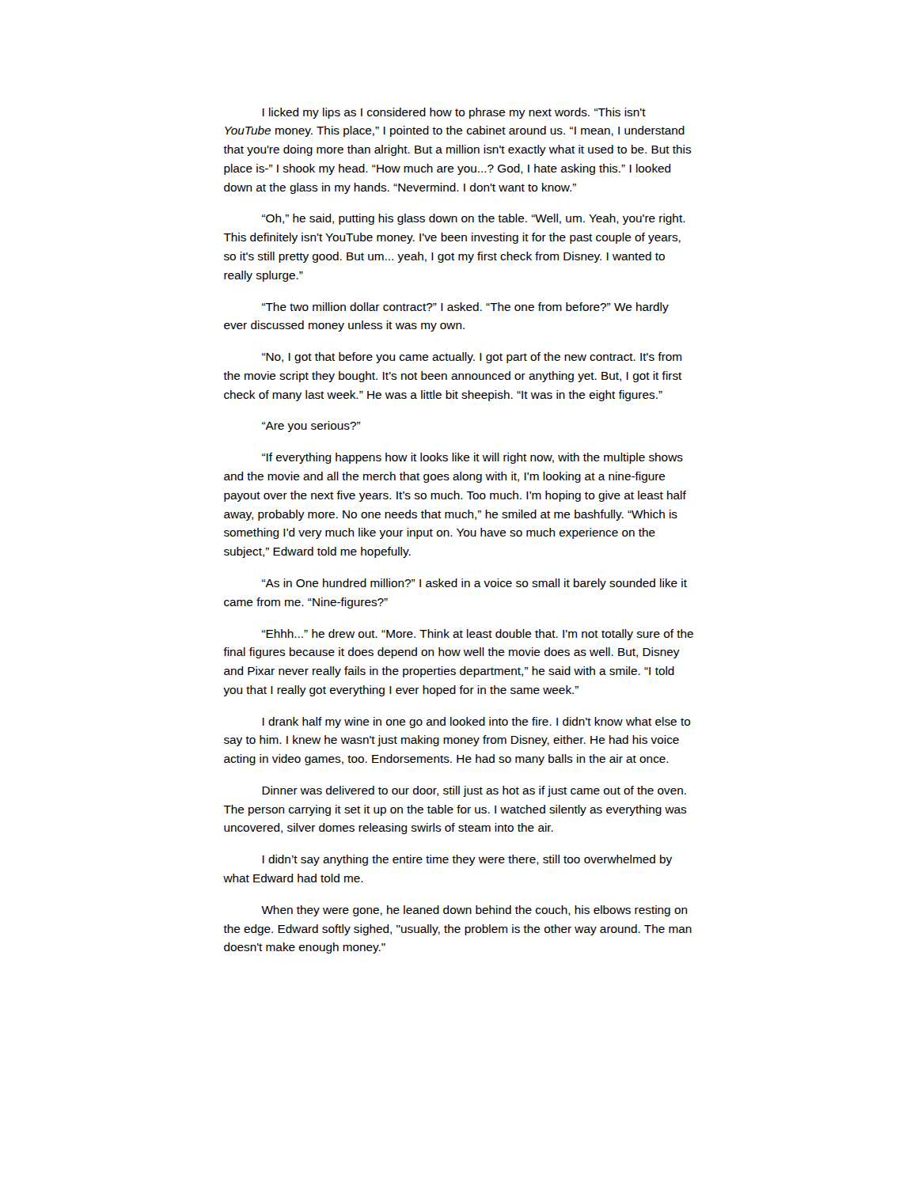I licked my lips as I considered how to phrase my next words. “This isn't YouTube money. This place,” I pointed to the cabinet around us. “I mean, I understand that you're doing more than alright. But a million isn't exactly what it used to be. But this place is-” I shook my head. “How much are you...? God, I hate asking this.” I looked down at the glass in my hands. “Nevermind. I don't want to know.”
“Oh,” he said, putting his glass down on the table. “Well, um. Yeah, you're right. This definitely isn't YouTube money. I've been investing it for the past couple of years, so it's still pretty good. But um... yeah, I got my first check from Disney. I wanted to really splurge.”
“The two million dollar contract?” I asked. “The one from before?” We hardly ever discussed money unless it was my own.
“No, I got that before you came actually. I got part of the new contract. It's from the movie script they bought. It's not been announced or anything yet. But, I got it first check of many last week.” He was a little bit sheepish. “It was in the eight figures.”
“Are you serious?”
“If everything happens how it looks like it will right now, with the multiple shows and the movie and all the merch that goes along with it, I'm looking at a nine-figure payout over the next five years. It’s so much. Too much. I'm hoping to give at least half away, probably more. No one needs that much,” he smiled at me bashfully. “Which is something I'd very much like your input on. You have so much experience on the subject,” Edward told me hopefully.
“As in One hundred million?” I asked in a voice so small it barely sounded like it came from me. “Nine-figures?”
“Ehhh...” he drew out. “More. Think at least double that. I'm not totally sure of the final figures because it does depend on how well the movie does as well. But, Disney and Pixar never really fails in the properties department,” he said with a smile. “I told you that I really got everything I ever hoped for in the same week.”
I drank half my wine in one go and looked into the fire. I didn't know what else to say to him. I knew he wasn't just making money from Disney, either. He had his voice acting in video games, too. Endorsements. He had so many balls in the air at once.
Dinner was delivered to our door, still just as hot as if just came out of the oven. The person carrying it set it up on the table for us. I watched silently as everything was uncovered, silver domes releasing swirls of steam into the air.
I didn’t say anything the entire time they were there, still too overwhelmed by what Edward had told me.
When they were gone, he leaned down behind the couch, his elbows resting on the edge. Edward softly sighed, "usually, the problem is the other way around. The man doesn't make enough money."